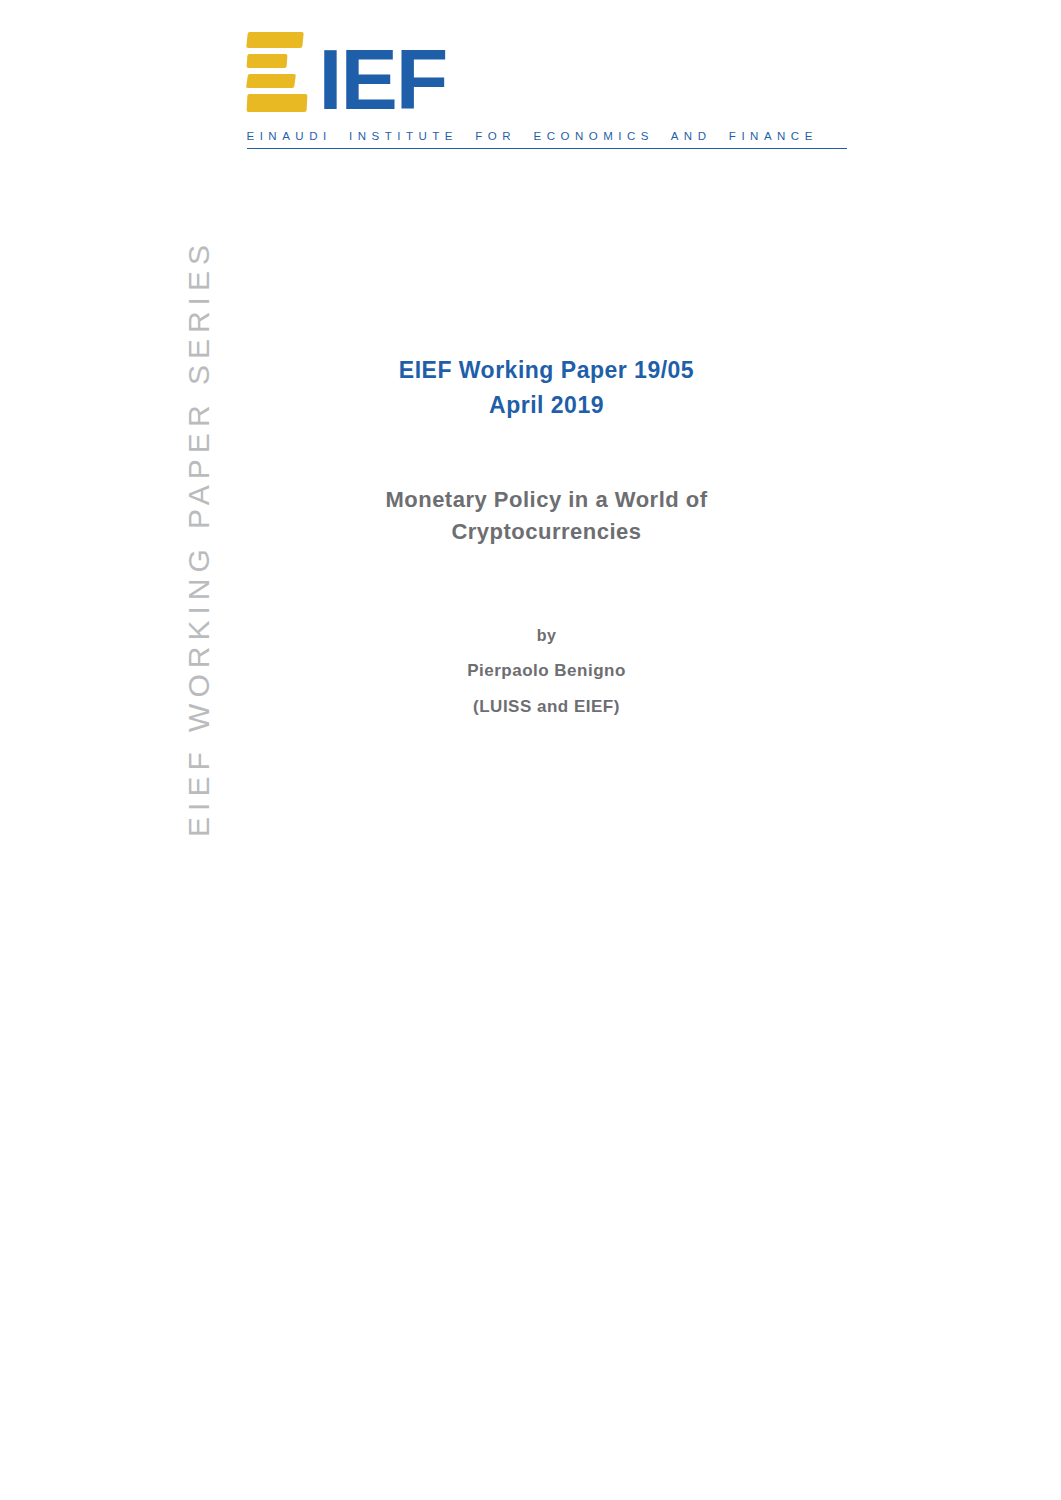EIEF Working Paper Series
IEF
Einaudi Institute for Economics and Finance
EIEF Working Paper 19/05
April 2019
Monetary Policy in a World of
Cryptocurrencies
by
Pierpaolo Benigno
(LUISS and EIEF)